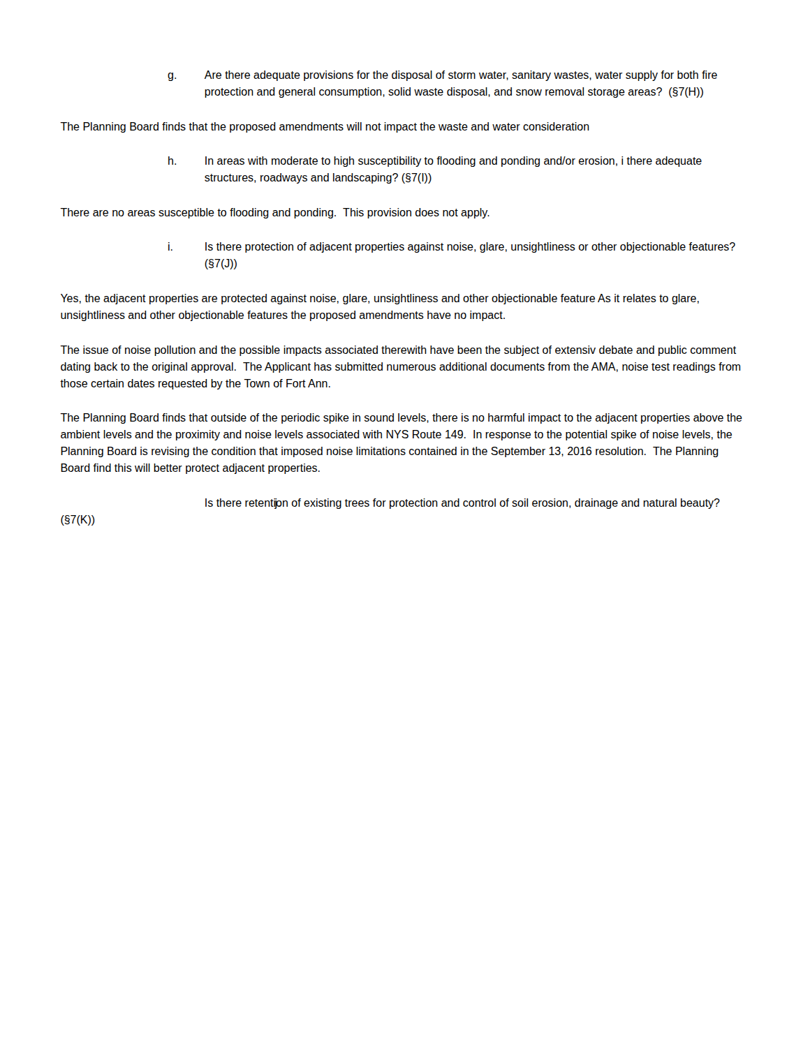g.
Are there adequate provisions for the disposal of storm water, sanitary wastes, water supply for both fire protection and general consumption, solid waste disposal, and snow removal storage areas? (§7(H))
The Planning Board finds that the proposed amendments will not impact the waste and water consideration
h.
In areas with moderate to high susceptibility to flooding and ponding and/or erosion, i there adequate structures, roadways and landscaping? (§7(I))
There are no areas susceptible to flooding and ponding. This provision does not apply.
i.
Is there protection of adjacent properties against noise, glare, unsightliness or other objectionable features? (§7(J))
Yes, the adjacent properties are protected against noise, glare, unsightliness and other objectionable feature As it relates to glare, unsightliness and other objectionable features the proposed amendments have no impact.
The issue of noise pollution and the possible impacts associated therewith have been the subject of extensiv debate and public comment dating back to the original approval. The Applicant has submitted numerous additional documents from the AMA, noise test readings from those certain dates requested by the Town of Fort Ann.
The Planning Board finds that outside of the periodic spike in sound levels, there is no harmful impact to the adjacent properties above the ambient levels and the proximity and noise levels associated with NYS Route 149. In response to the potential spike of noise levels, the Planning Board is revising the condition that imposed noise limitations contained in the September 13, 2016 resolution. The Planning Board find this will better protect adjacent properties.
j. Is there retention of existing trees for protection and control of soil erosion, drainage and natural beauty? (§7(K))